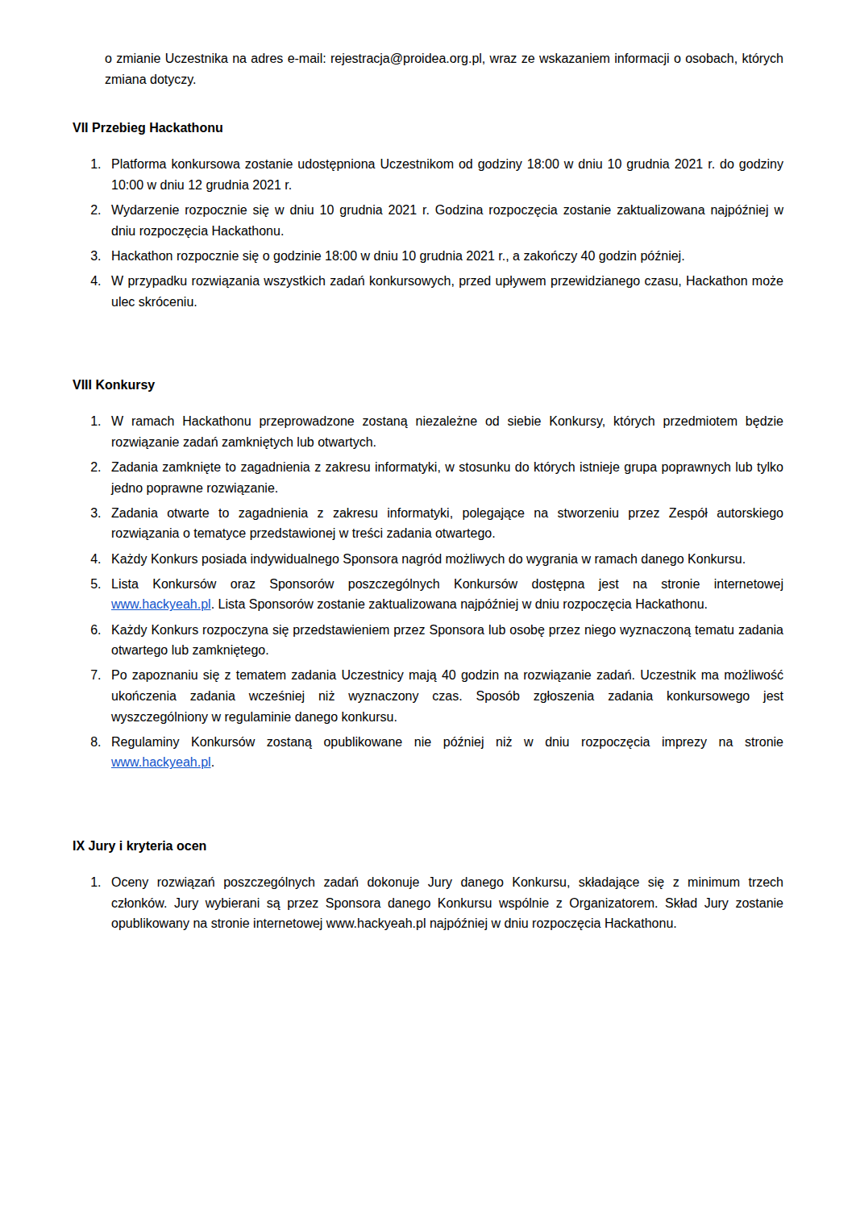o zmianie Uczestnika na adres e-mail: rejestracja@proidea.org.pl, wraz ze wskazaniem informacji o osobach, których zmiana dotyczy.
VII Przebieg Hackathonu
Platforma konkursowa zostanie udostępniona Uczestnikom od godziny 18:00 w dniu 10 grudnia 2021 r. do godziny 10:00 w dniu 12 grudnia 2021 r.
Wydarzenie rozpocznie się w dniu 10 grudnia 2021 r. Godzina rozpoczęcia zostanie zaktualizowana najpóźniej w dniu rozpoczęcia Hackathonu.
Hackathon rozpocznie się o godzinie 18:00 w dniu 10 grudnia 2021 r., a zakończy 40 godzin później.
W przypadku rozwiązania wszystkich zadań konkursowych, przed upływem przewidzianego czasu, Hackathon może ulec skróceniu.
VIII Konkursy
W ramach Hackathonu przeprowadzone zostaną niezależne od siebie Konkursy, których przedmiotem będzie rozwiązanie zadań zamkniętych lub otwartych.
Zadania zamknięte to zagadnienia z zakresu informatyki, w stosunku do których istnieje grupa poprawnych lub tylko jedno poprawne rozwiązanie.
Zadania otwarte to zagadnienia z zakresu informatyki, polegające na stworzeniu przez Zespół autorskiego rozwiązania o tematyce przedstawionej w treści zadania otwartego.
Każdy Konkurs posiada indywidualnego Sponsora nagród możliwych do wygrania w ramach danego Konkursu.
Lista Konkursów oraz Sponsorów poszczególnych Konkursów dostępna jest na stronie internetowej www.hackyeah.pl. Lista Sponsorów zostanie zaktualizowana najpóźniej w dniu rozpoczęcia Hackathonu.
Każdy Konkurs rozpoczyna się przedstawieniem przez Sponsora lub osobę przez niego wyznaczoną tematu zadania otwartego lub zamkniętego.
Po zapoznaniu się z tematem zadania Uczestnicy mają 40 godzin na rozwiązanie zadań. Uczestnik ma możliwość ukończenia zadania wcześniej niż wyznaczony czas. Sposób zgłoszenia zadania konkursowego jest wyszczególniony w regulaminie danego konkursu.
Regulaminy Konkursów zostaną opublikowane nie później niż w dniu rozpoczęcia imprezy na stronie www.hackyeah.pl.
IX Jury i kryteria ocen
Oceny rozwiązań poszczególnych zadań dokonuje Jury danego Konkursu, składające się z minimum trzech członków. Jury wybierani są przez Sponsora danego Konkursu wspólnie z Organizatorem. Skład Jury zostanie opublikowany na stronie internetowej www.hackyeah.pl najpóźniej w dniu rozpoczęcia Hackathonu.